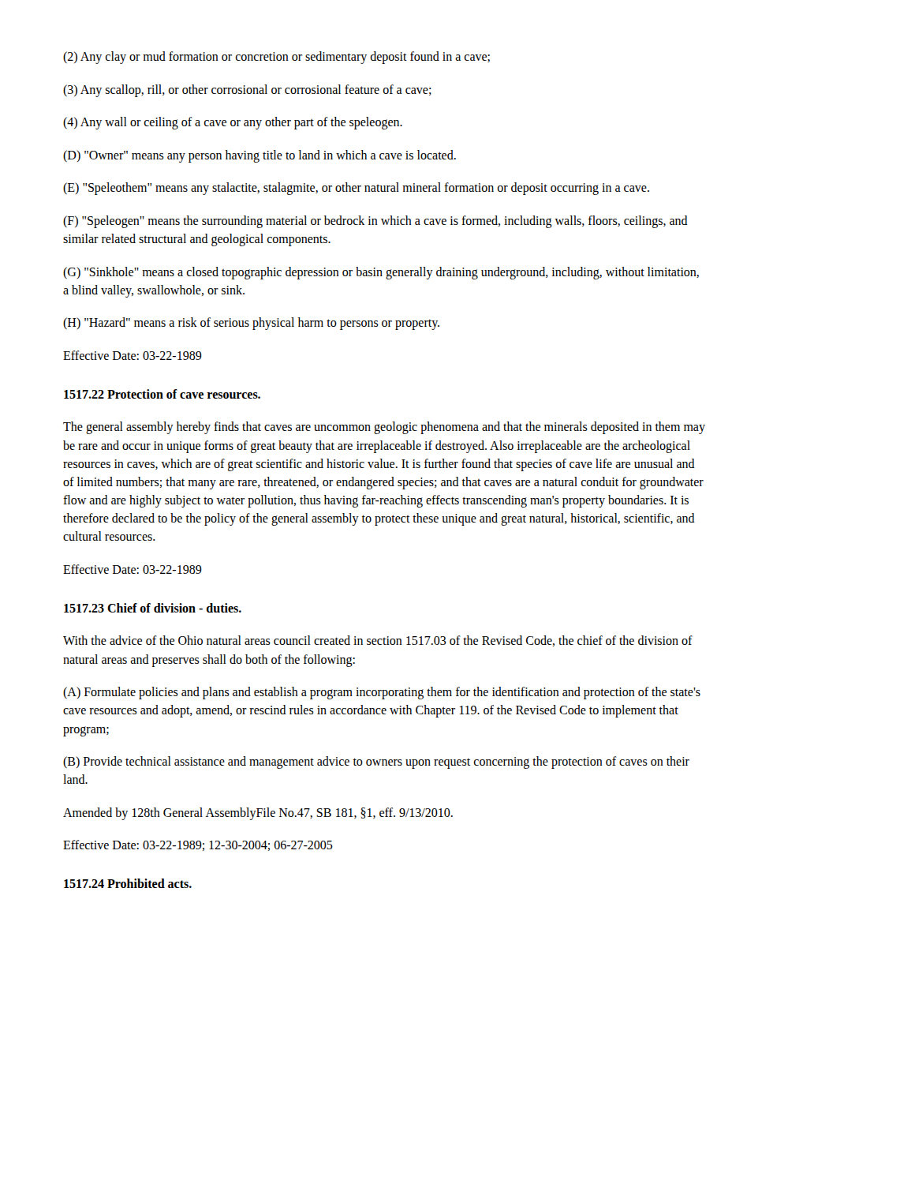(2) Any clay or mud formation or concretion or sedimentary deposit found in a cave;
(3) Any scallop, rill, or other corrosional or corrosional feature of a cave;
(4) Any wall or ceiling of a cave or any other part of the speleogen.
(D) "Owner" means any person having title to land in which a cave is located.
(E) "Speleothem" means any stalactite, stalagmite, or other natural mineral formation or deposit occurring in a cave.
(F) "Speleogen" means the surrounding material or bedrock in which a cave is formed, including walls, floors, ceilings, and similar related structural and geological components.
(G) "Sinkhole" means a closed topographic depression or basin generally draining underground, including, without limitation, a blind valley, swallowhole, or sink.
(H) "Hazard" means a risk of serious physical harm to persons or property.
Effective Date: 03-22-1989
1517.22 Protection of cave resources.
The general assembly hereby finds that caves are uncommon geologic phenomena and that the minerals deposited in them may be rare and occur in unique forms of great beauty that are irreplaceable if destroyed. Also irreplaceable are the archeological resources in caves, which are of great scientific and historic value. It is further found that species of cave life are unusual and of limited numbers; that many are rare, threatened, or endangered species; and that caves are a natural conduit for groundwater flow and are highly subject to water pollution, thus having far-reaching effects transcending man's property boundaries. It is therefore declared to be the policy of the general assembly to protect these unique and great natural, historical, scientific, and cultural resources.
Effective Date: 03-22-1989
1517.23 Chief of division - duties.
With the advice of the Ohio natural areas council created in section 1517.03 of the Revised Code, the chief of the division of natural areas and preserves shall do both of the following:
(A) Formulate policies and plans and establish a program incorporating them for the identification and protection of the state's cave resources and adopt, amend, or rescind rules in accordance with Chapter 119. of the Revised Code to implement that program;
(B) Provide technical assistance and management advice to owners upon request concerning the protection of caves on their land.
Amended by 128th General AssemblyFile No.47, SB 181, §1, eff. 9/13/2010.
Effective Date: 03-22-1989; 12-30-2004; 06-27-2005
1517.24 Prohibited acts.